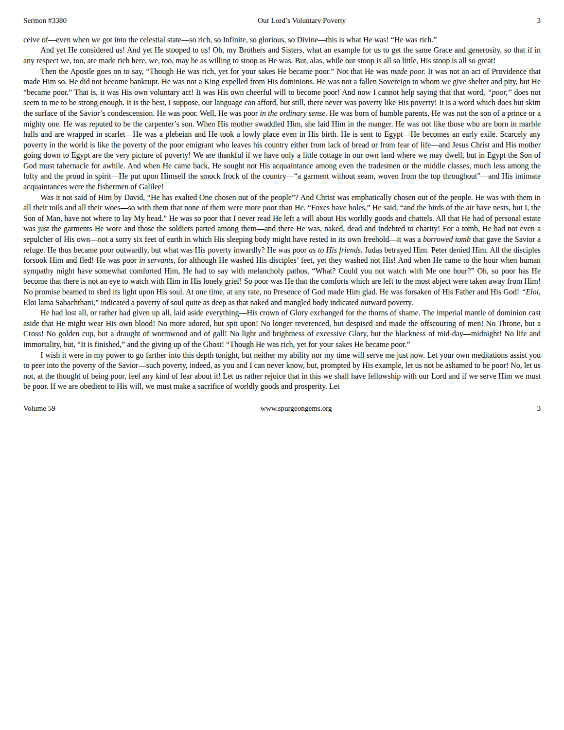Sermon #3380 Our Lord’s Voluntary Poverty 3
ceive of—even when we got into the celestial state—so rich, so Infinite, so glorious, so Divine—this is what He was! “He was rich.”
And yet He considered us! And yet He stooped to us! Oh, my Brothers and Sisters, what an example for us to get the same Grace and generosity, so that if in any respect we, too, are made rich here, we, too, may be as willing to stoop as He was. But, alas, while our stoop is all so little, His stoop is all so great!
Then the Apostle goes on to say, “Though He was rich, yet for your sakes He became poor.” Not that He was made poor. It was not an act of Providence that made Him so. He did not become bankrupt. He was not a King expelled from His dominions. He was not a fallen Sovereign to whom we give shelter and pity, but He “became poor.” That is, it was His own voluntary act! It was His own cheerful will to become poor! And now I cannot help saying that that word, “poor,” does not seem to me to be strong enough. It is the best, I suppose, our language can afford, but still, there never was poverty like His poverty! It is a word which does but skim the surface of the Savior’s condescension. He was poor. Well, He was poor in the ordinary sense. He was born of humble parents, He was not the son of a prince or a mighty one. He was reputed to be the carpenter’s son. When His mother swaddled Him, she laid Him in the manger. He was not like those who are born in marble halls and are wrapped in scarlet—He was a plebeian and He took a lowly place even in His birth. He is sent to Egypt—He becomes an early exile. Scarcely any poverty in the world is like the poverty of the poor emigrant who leaves his country either from lack of bread or from fear of life—and Jesus Christ and His mother going down to Egypt are the very picture of poverty! We are thankful if we have only a little cottage in our own land where we may dwell, but in Egypt the Son of God must tabernacle for awhile. And when He came back, He sought not His acquaintance among even the tradesmen or the middle classes, much less among the lofty and the proud in spirit—He put upon Himself the smock frock of the country—“a garment without seam, woven from the top throughout”—and His intimate acquaintances were the fishermen of Galilee!
Was it not said of Him by David, “He has exalted One chosen out of the people”? And Christ was emphatically chosen out of the people. He was with them in all their toils and all their woes—so with them that none of them were more poor than He. “Foxes have holes,” He said, “and the birds of the air have nests, but I, the Son of Man, have not where to lay My head.” He was so poor that I never read He left a will about His worldly goods and chattels. All that He had of personal estate was just the garments He wore and those the soldiers parted among them—and there He was, naked, dead and indebted to charity! For a tomb, He had not even a sepulcher of His own—not a sorry six feet of earth in which His sleeping body might have rested in its own freehold—it was a borrowed tomb that gave the Savior a refuge. He thus became poor outwardly, but what was His poverty inwardly? He was poor as to His friends. Judas betrayed Him. Peter denied Him. All the disciples forsook Him and fled! He was poor in servants, for although He washed His disciples’ feet, yet they washed not His! And when He came to the hour when human sympathy might have somewhat comforted Him, He had to say with melancholy pathos, “What? Could you not watch with Me one hour?” Oh, so poor has He become that there is not an eye to watch with Him in His lonely grief! So poor was He that the comforts which are left to the most abject were taken away from Him! No promise beamed to shed its light upon His soul. At one time, at any rate, no Presence of God made Him glad. He was forsaken of His Father and His God! “Eloi, Eloi lama Sabachthani,” indicated a poverty of soul quite as deep as that naked and mangled body indicated outward poverty.
He had lost all, or rather had given up all, laid aside everything—His crown of Glory exchanged for the thorns of shame. The imperial mantle of dominion cast aside that He might wear His own blood! No more adored, but spit upon! No longer reverenced, but despised and made the offscouring of men! No Throne, but a Cross! No golden cup, but a draught of wormwood and of gall! No light and brightness of excessive Glory, but the blackness of mid-day—midnight! No life and immortality, but, “It is finished,” and the giving up of the Ghost! “Though He was rich, yet for your sakes He became poor.”
I wish it were in my power to go farther into this depth tonight, but neither my ability nor my time will serve me just now. Let your own meditations assist you to peer into the poverty of the Savior—such poverty, indeed, as you and I can never know, but, prompted by His example, let us not be ashamed to be poor! No, let us not, at the thought of being poor, feel any kind of fear about it! Let us rather rejoice that in this we shall have fellowship with our Lord and if we serve Him we must be poor. If we are obedient to His will, we must make a sacrifice of worldly goods and prosperity. Let
Volume 59 www.spurgeongems.org 3